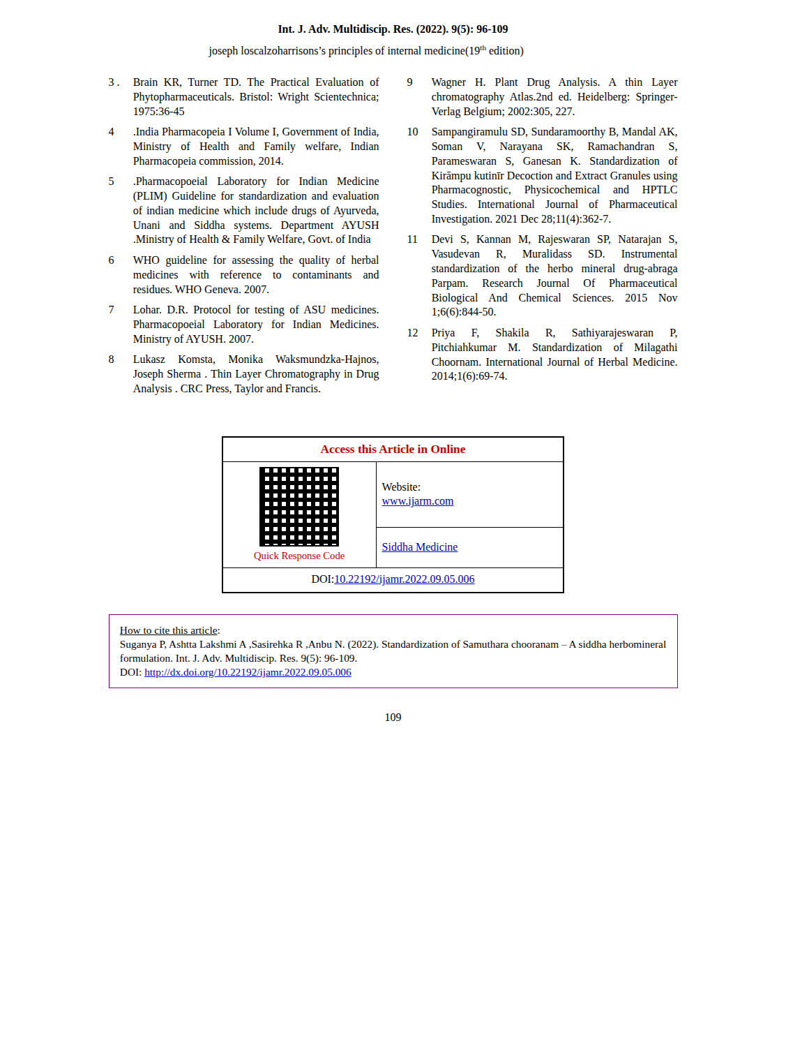Int. J. Adv. Multidiscip. Res. (2022). 9(5): 96-109
joseph loscalzoharrisons’s principles of internal medicine(19th edition)
3 . Brain KR, Turner TD. The Practical Evaluation of Phytopharmaceuticals. Bristol: Wright Scientechnica; 1975:36-45
4.India Pharmacopeia I Volume I, Government of India, Ministry of Health and Family welfare, Indian Pharmacopeia commission, 2014.
5.Pharmacopoeial Laboratory for Indian Medicine (PLIM) Guideline for standardization and evaluation of indian medicine which include drugs of Ayurveda, Unani and Siddha systems. Department AYUSH .Ministry of Health & Family Welfare, Govt. of India
6 WHO guideline for assessing the quality of herbal medicines with reference to contaminants and residues. WHO Geneva. 2007.
7 Lohar. D.R. Protocol for testing of ASU medicines. Pharmacopoeial Laboratory for Indian Medicines. Ministry of AYUSH. 2007.
8 Lukasz Komsta, Monika Waksmundzka-Hajnos, Joseph Sherma . Thin Layer Chromatography in Drug Analysis . CRC Press, Taylor and Francis.
9 Wagner H. Plant Drug Analysis. A thin Layer chromatography Atlas.2nd ed. Heidelberg: Springer-Verlag Belgium; 2002:305, 227.
10 Sampangiramulu SD, Sundaramoorthy B, Mandal AK, Soman V, Narayana SK, Ramachandran S, Parameswaran S, Ganesan K. Standardization of Kirāmpu kutinīr Decoction and Extract Granules using Pharmacognostic, Physicochemical and HPTLC Studies. International Journal of Pharmaceutical Investigation. 2021 Dec 28;11(4):362-7.
11 Devi S, Kannan M, Rajeswaran SP, Natarajan S, Vasudevan R, Muralidass SD. Instrumental standardization of the herbo mineral drug-abraga Parpam. Research Journal Of Pharmaceutical Biological And Chemical Sciences. 2015 Nov 1;6(6):844-50.
12 Priya F, Shakila R, Sathiyarajeswaran P, Pitchiahkumar M. Standardization of Milagathi Choornam. International Journal of Herbal Medicine. 2014;1(6):69-74.
| Access this Article in Online |
| --- |
| Quick Response Code | Website: www.ijarm.com |
| Siddha Medicine |
| DOI: 10.22192/ijamr.2022.09.05.006 |
How to cite this article:
Suganya P, Ashtta Lakshmi A ,Sasirehka R ,Anbu N. (2022). Standardization of Samuthara chooranam – A siddha herbomineral formulation. Int. J. Adv. Multidiscip. Res. 9(5): 96-109.
DOI: http://dx.doi.org/10.22192/ijamr.2022.09.05.006
109